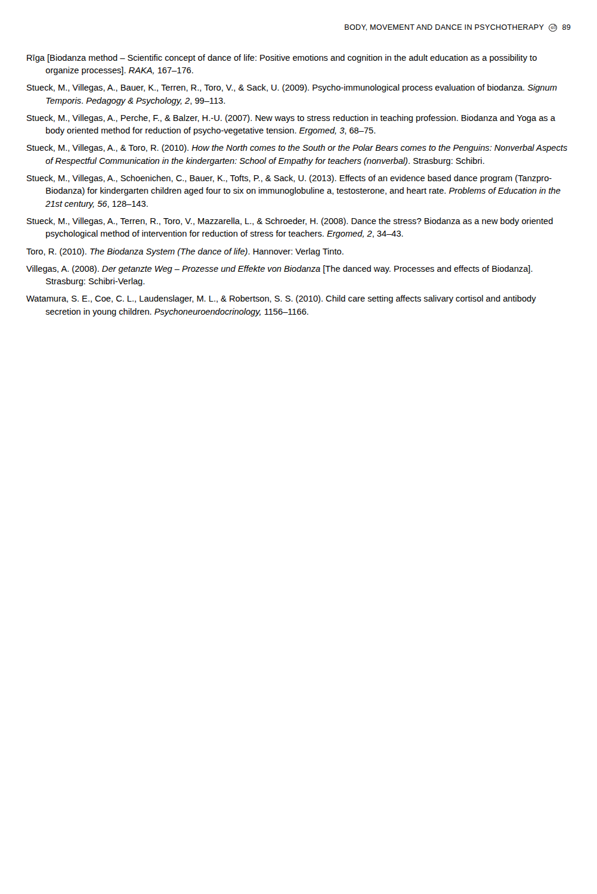Body, Movement and Dance in Psychotherapy ⏎ 89
Rīga [Biodanza method – Scientific concept of dance of life: Positive emotions and cognition in the adult education as a possibility to organize processes]. RAKA, 167–176.
Stueck, M., Villegas, A., Bauer, K., Terren, R., Toro, V., & Sack, U. (2009). Psycho-immunological process evaluation of biodanza. Signum Temporis. Pedagogy & Psychology, 2, 99–113.
Stueck, M., Villegas, A., Perche, F., & Balzer, H.-U. (2007). New ways to stress reduction in teaching profession. Biodanza and Yoga as a body oriented method for reduction of psycho-vegetative tension. Ergomed, 3, 68–75.
Stueck, M., Villegas, A., & Toro, R. (2010). How the North comes to the South or the Polar Bears comes to the Penguins: Nonverbal Aspects of Respectful Communication in the kindergarten: School of Empathy for teachers (nonverbal). Strasburg: Schibri.
Stueck, M., Villegas, A., Schoenichen, C., Bauer, K., Tofts, P., & Sack, U. (2013). Effects of an evidence based dance program (Tanzpro-Biodanza) for kindergarten children aged four to six on immunoglobuline a, testosterone, and heart rate. Problems of Education in the 21st century, 56, 128–143.
Stueck, M., Villegas, A., Terren, R., Toro, V., Mazzarella, L., & Schroeder, H. (2008). Dance the stress? Biodanza as a new body oriented psychological method of intervention for reduction of stress for teachers. Ergomed, 2, 34–43.
Toro, R. (2010). The Biodanza System (The dance of life). Hannover: Verlag Tinto.
Villegas, A. (2008). Der getanzte Weg – Prozesse und Effekte von Biodanza [The danced way. Processes and effects of Biodanza]. Strasburg: Schibri-Verlag.
Watamura, S. E., Coe, C. L., Laudenslager, M. L., & Robertson, S. S. (2010). Child care setting affects salivary cortisol and antibody secretion in young children. Psychoneuroendocrinology, 1156–1166.